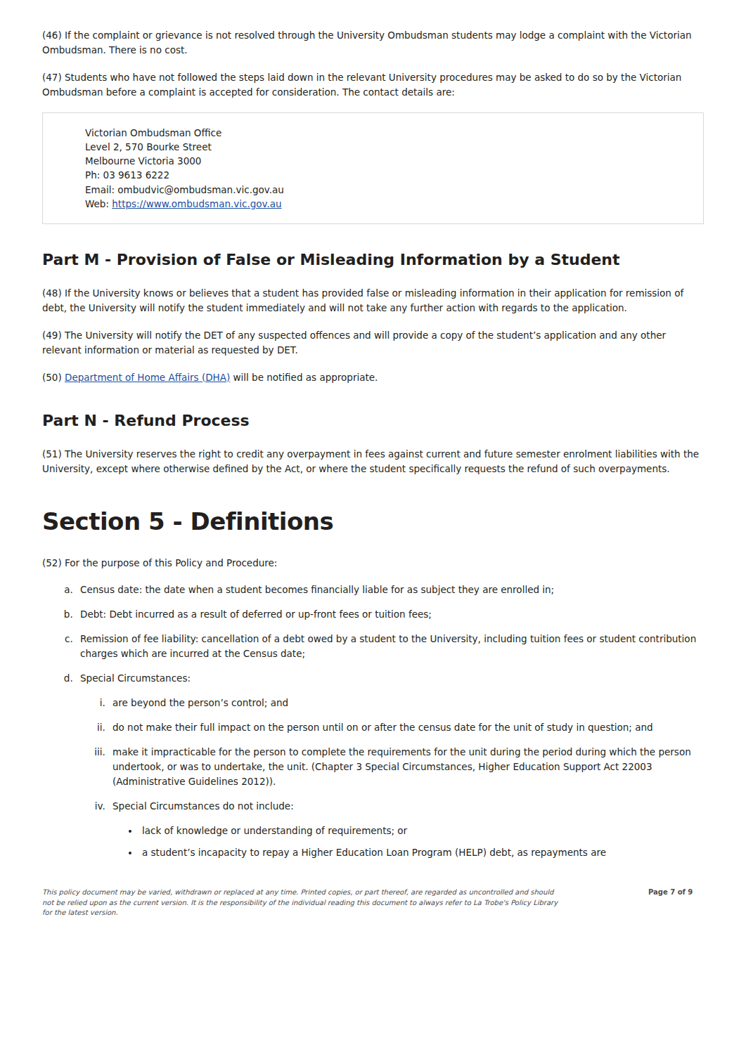(46) If the complaint or grievance is not resolved through the University Ombudsman students may lodge a complaint with the Victorian Ombudsman. There is no cost.
(47) Students who have not followed the steps laid down in the relevant University procedures may be asked to do so by the Victorian Ombudsman before a complaint is accepted for consideration. The contact details are:
Victorian Ombudsman Office
Level 2, 570 Bourke Street
Melbourne Victoria 3000
Ph: 03 9613 6222
Email: ombudvic@ombudsman.vic.gov.au
Web: https://www.ombudsman.vic.gov.au
Part M - Provision of False or Misleading Information by a Student
(48) If the University knows or believes that a student has provided false or misleading information in their application for remission of debt, the University will notify the student immediately and will not take any further action with regards to the application.
(49) The University will notify the DET of any suspected offences and will provide a copy of the student’s application and any other relevant information or material as requested by DET.
(50) Department of Home Affairs (DHA) will be notified as appropriate.
Part N - Refund Process
(51) The University reserves the right to credit any overpayment in fees against current and future semester enrolment liabilities with the University, except where otherwise defined by the Act, or where the student specifically requests the refund of such overpayments.
Section 5 - Definitions
(52) For the purpose of this Policy and Procedure:
Census date: the date when a student becomes financially liable for as subject they are enrolled in;
Debt: Debt incurred as a result of deferred or up-front fees or tuition fees;
Remission of fee liability: cancellation of a debt owed by a student to the University, including tuition fees or student contribution charges which are incurred at the Census date;
Special Circumstances:
are beyond the person’s control; and
do not make their full impact on the person until on or after the census date for the unit of study in question; and
make it impracticable for the person to complete the requirements for the unit during the period during which the person undertook, or was to undertake, the unit. (Chapter 3 Special Circumstances, Higher Education Support Act 22003 (Administrative Guidelines 2012)).
Special Circumstances do not include:
lack of knowledge or understanding of requirements; or
a student’s incapacity to repay a Higher Education Loan Program (HELP) debt, as repayments are
This policy document may be varied, withdrawn or replaced at any time. Printed copies, or part thereof, are regarded as uncontrolled and should not be relied upon as the current version. It is the responsibility of the individual reading this document to always refer to La Trobe's Policy Library for the latest version.
Page 7 of 9